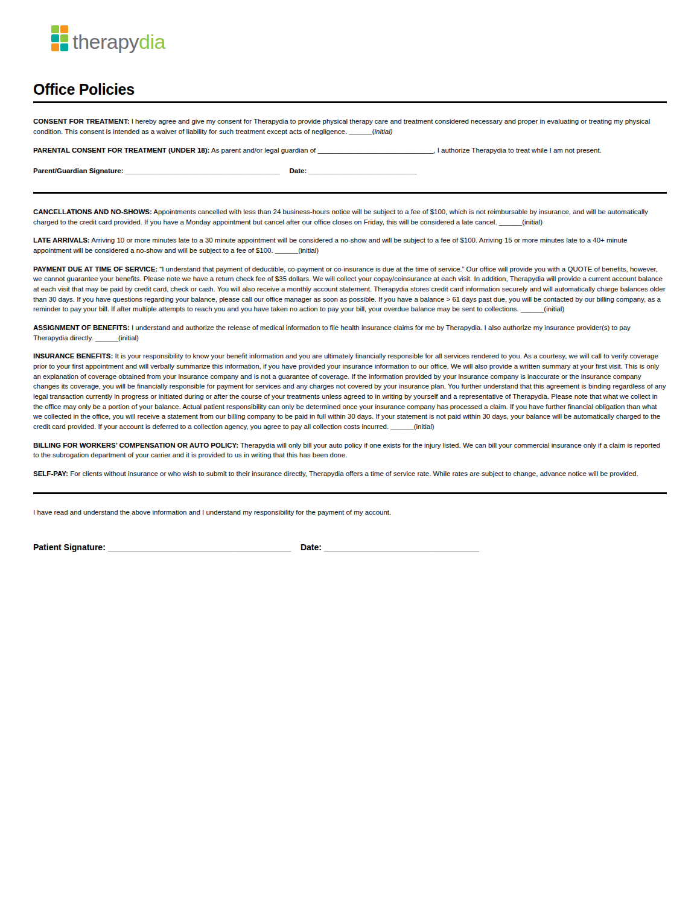therapydia
Office Policies
CONSENT FOR TREATMENT: I hereby agree and give my consent for Therapydia to provide physical therapy care and treatment considered necessary and proper in evaluating or treating my physical condition. This consent is intended as a waiver of liability for such treatment except acts of negligence. ______(initial)
PARENTAL CONSENT FOR TREATMENT (UNDER 18): As parent and/or legal guardian of ______________________________, I authorize Therapydia to treat while I am not present.
Parent/Guardian Signature: ________________________________________ Date: ____________________________
CANCELLATIONS AND NO-SHOWS: Appointments cancelled with less than 24 business-hours notice will be subject to a fee of $100, which is not reimbursable by insurance, and will be automatically charged to the credit card provided. If you have a Monday appointment but cancel after our office closes on Friday, this will be considered a late cancel. ______(initial)
LATE ARRIVALS: Arriving 10 or more minutes late to a 30 minute appointment will be considered a no-show and will be subject to a fee of $100. Arriving 15 or more minutes late to a 40+ minute appointment will be considered a no-show and will be subject to a fee of $100. ______(initial)
PAYMENT DUE AT TIME OF SERVICE: “I understand that payment of deductible, co-payment or co-insurance is due at the time of service.” Our office will provide you with a QUOTE of benefits, however, we cannot guarantee your benefits. Please note we have a return check fee of $35 dollars. We will collect your copay/coinsurance at each visit. In addition, Therapydia will provide a current account balance at each visit that may be paid by credit card, check or cash. You will also receive a monthly account statement. Therapydia stores credit card information securely and will automatically charge balances older than 30 days. If you have questions regarding your balance, please call our office manager as soon as possible. If you have a balance > 61 days past due, you will be contacted by our billing company, as a reminder to pay your bill. If after multiple attempts to reach you and you have taken no action to pay your bill, your overdue balance may be sent to collections. ______(initial)
ASSIGNMENT OF BENEFITS: I understand and authorize the release of medical information to file health insurance claims for me by Therapydia. I also authorize my insurance provider(s) to pay Therapydia directly. ______(initial)
INSURANCE BENEFITS: It is your responsibility to know your benefit information and you are ultimately financially responsible for all services rendered to you. As a courtesy, we will call to verify coverage prior to your first appointment and will verbally summarize this information, if you have provided your insurance information to our office. We will also provide a written summary at your first visit. This is only an explanation of coverage obtained from your insurance company and is not a guarantee of coverage. If the information provided by your insurance company is inaccurate or the insurance company changes its coverage, you will be financially responsible for payment for services and any charges not covered by your insurance plan. You further understand that this agreement is binding regardless of any legal transaction currently in progress or initiated during or after the course of your treatments unless agreed to in writing by yourself and a representative of Therapydia. Please note that what we collect in the office may only be a portion of your balance. Actual patient responsibility can only be determined once your insurance company has processed a claim. If you have further financial obligation than what we collected in the office, you will receive a statement from our billing company to be paid in full within 30 days. If your statement is not paid within 30 days, your balance will be automatically charged to the credit card provided. If your account is deferred to a collection agency, you agree to pay all collection costs incurred. ______(initial)
BILLING FOR WORKERS’ COMPENSATION OR AUTO POLICY: Therapydia will only bill your auto policy if one exists for the injury listed. We can bill your commercial insurance only if a claim is reported to the subrogation department of your carrier and it is provided to us in writing that this has been done.
SELF-PAY: For clients without insurance or who wish to submit to their insurance directly, Therapydia offers a time of service rate. While rates are subject to change, advance notice will be provided.
I have read and understand the above information and I understand my responsibility for the payment of my account.
Patient Signature: _______________________________________ Date: _________________________________